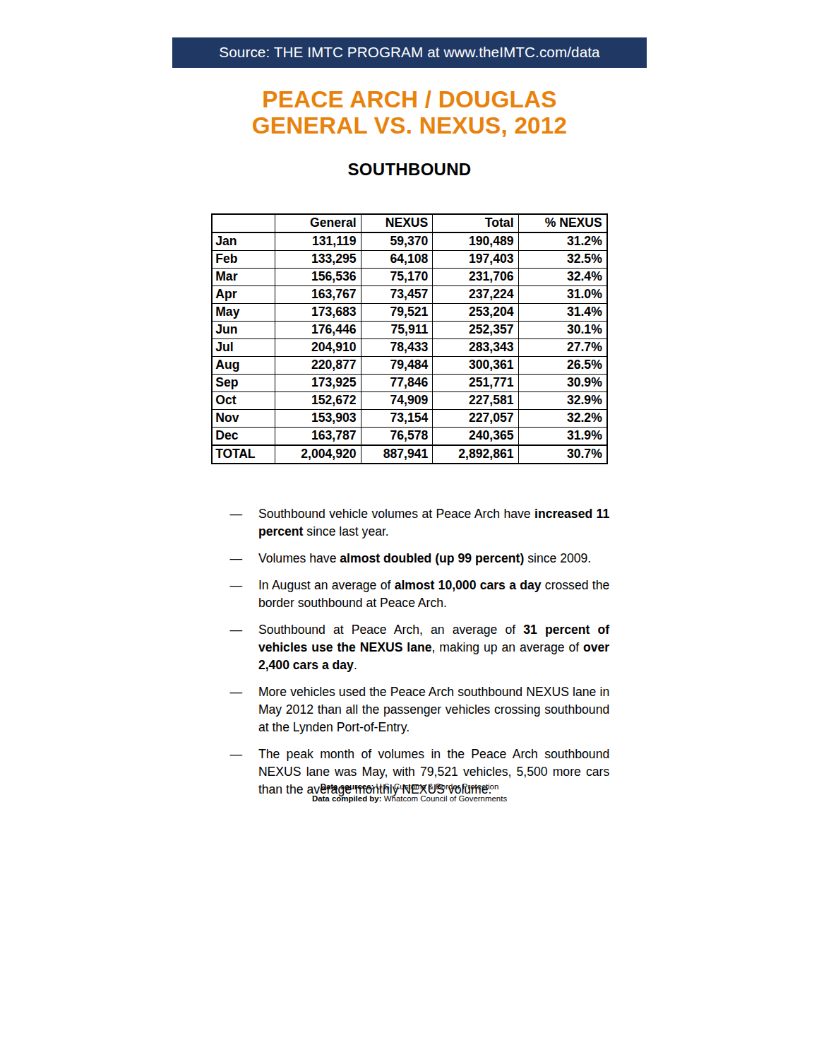Source: THE IMTC PROGRAM at www.theIMTC.com/data
PEACE ARCH / DOUGLAS
GENERAL VS. NEXUS, 2012
SOUTHBOUND
| | General | NEXUS | Total | % NEXUS |
| --- | --- | --- | --- | --- |
| Jan | 131,119 | 59,370 | 190,489 | 31.2% |
| Feb | 133,295 | 64,108 | 197,403 | 32.5% |
| Mar | 156,536 | 75,170 | 231,706 | 32.4% |
| Apr | 163,767 | 73,457 | 237,224 | 31.0% |
| May | 173,683 | 79,521 | 253,204 | 31.4% |
| Jun | 176,446 | 75,911 | 252,357 | 30.1% |
| Jul | 204,910 | 78,433 | 283,343 | 27.7% |
| Aug | 220,877 | 79,484 | 300,361 | 26.5% |
| Sep | 173,925 | 77,846 | 251,771 | 30.9% |
| Oct | 152,672 | 74,909 | 227,581 | 32.9% |
| Nov | 153,903 | 73,154 | 227,057 | 32.2% |
| Dec | 163,787 | 76,578 | 240,365 | 31.9% |
| TOTAL | 2,004,920 | 887,941 | 2,892,861 | 30.7% |
Southbound vehicle volumes at Peace Arch have increased 11 percent since last year.
Volumes have almost doubled (up 99 percent) since 2009.
In August an average of almost 10,000 cars a day crossed the border southbound at Peace Arch.
Southbound at Peace Arch, an average of 31 percent of vehicles use the NEXUS lane, making up an average of over 2,400 cars a day.
More vehicles used the Peace Arch southbound NEXUS lane in May 2012 than all the passenger vehicles crossing southbound at the Lynden Port-of-Entry.
The peak month of volumes in the Peace Arch southbound NEXUS lane was May, with 79,521 vehicles, 5,500 more cars than the average monthly NEXUS volume.
Data sources: U.S. Customs & Border Protection
Data compiled by: Whatcom Council of Governments